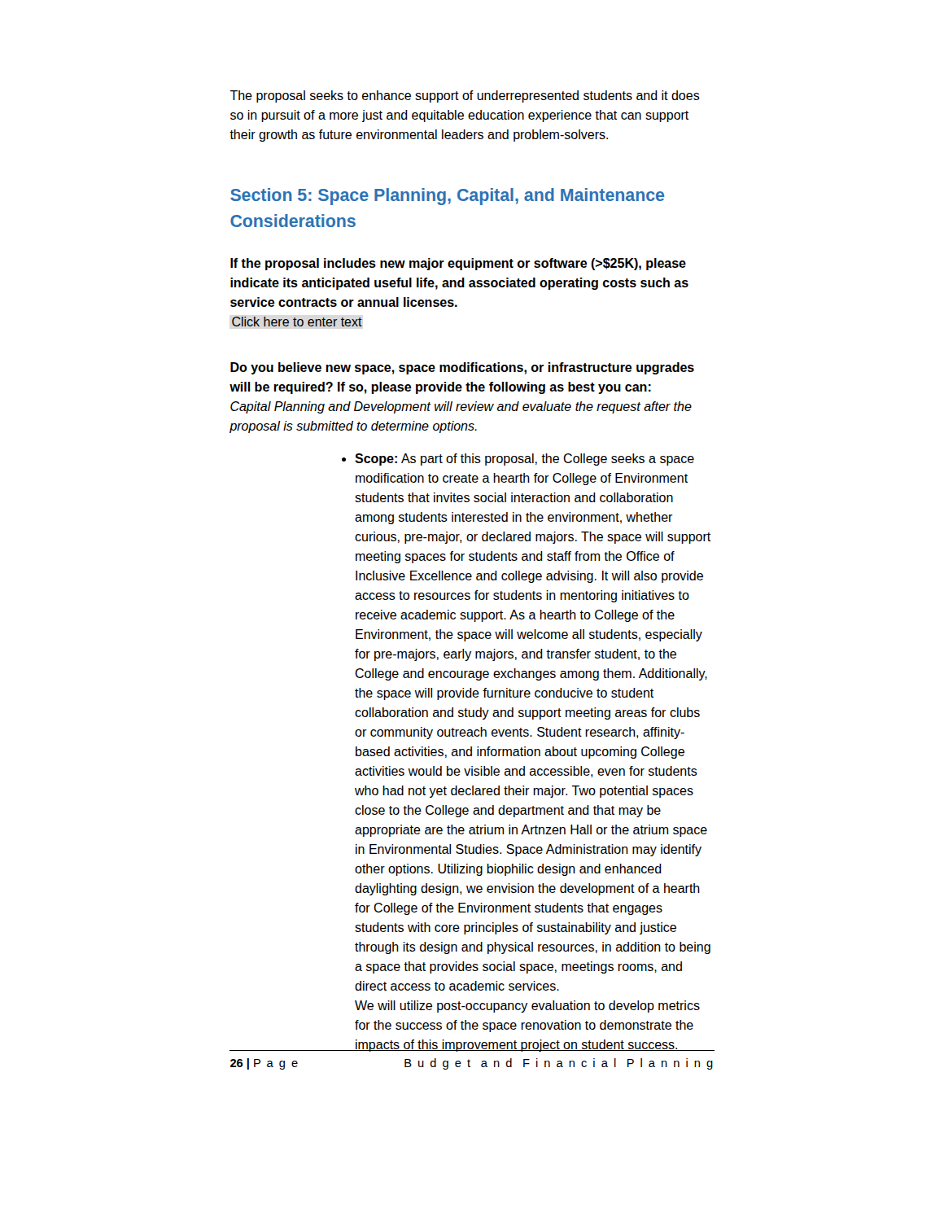The proposal seeks to enhance support of underrepresented students and it does so in pursuit of a more just and equitable education experience that can support their growth as future environmental leaders and problem-solvers.
Section 5: Space Planning, Capital, and Maintenance Considerations
If the proposal includes new major equipment or software (>$25K), please indicate its anticipated useful life, and associated operating costs such as service contracts or annual licenses.
Click here to enter text
Do you believe new space, space modifications, or infrastructure upgrades will be required? If so, please provide the following as best you can:
Capital Planning and Development will review and evaluate the request after the proposal is submitted to determine options.
Scope: As part of this proposal, the College seeks a space modification to create a hearth for College of Environment students that invites social interaction and collaboration among students interested in the environment, whether curious, pre-major, or declared majors. The space will support meeting spaces for students and staff from the Office of Inclusive Excellence and college advising. It will also provide access to resources for students in mentoring initiatives to receive academic support. As a hearth to College of the Environment, the space will welcome all students, especially for pre-majors, early majors, and transfer student, to the College and encourage exchanges among them. Additionally, the space will provide furniture conducive to student collaboration and study and support meeting areas for clubs or community outreach events. Student research, affinity-based activities, and information about upcoming College activities would be visible and accessible, even for students who had not yet declared their major. Two potential spaces close to the College and department and that may be appropriate are the atrium in Artnzen Hall or the atrium space in Environmental Studies. Space Administration may identify other options. Utilizing biophilic design and enhanced daylighting design, we envision the development of a hearth for College of the Environment students that engages students with core principles of sustainability and justice through its design and physical resources, in addition to being a space that provides social space, meetings rooms, and direct access to academic services.
We will utilize post-occupancy evaluation to develop metrics for the success of the space renovation to demonstrate the impacts of this improvement project on student success.
26 | P a g e B u d g e t a n d F i n a n c i a l P l a n n i n g